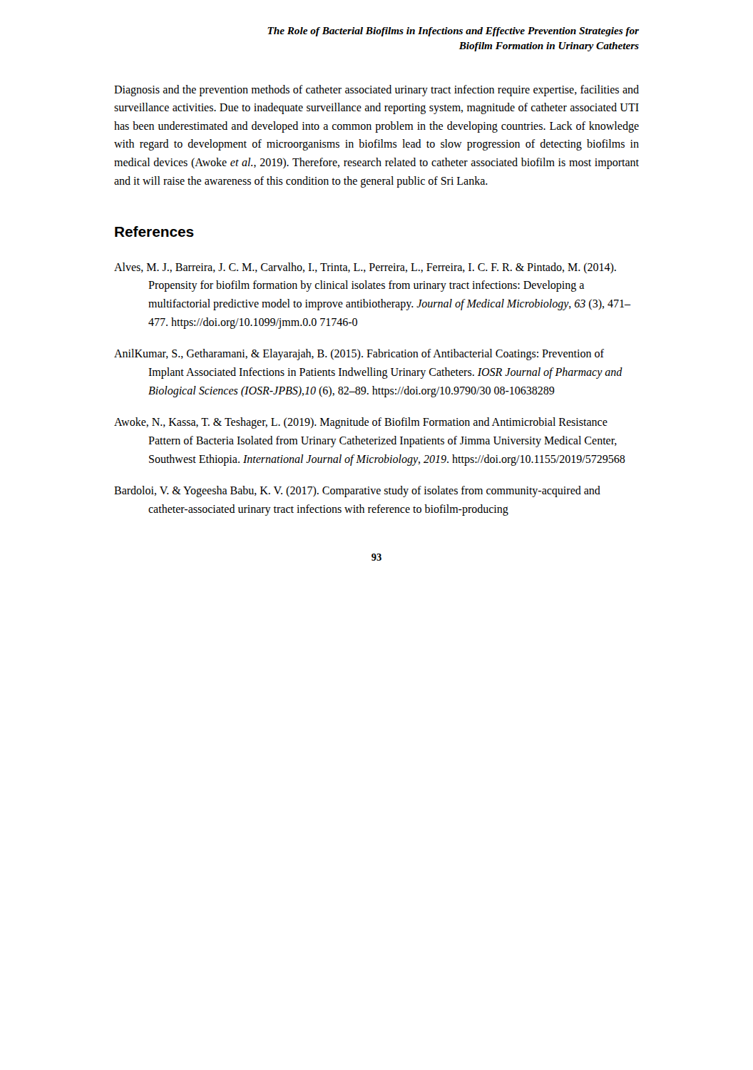The Role of Bacterial Biofilms in Infections and Effective Prevention Strategies for
Biofilm Formation in Urinary Catheters
Diagnosis and the prevention methods of catheter associated urinary tract infection require expertise, facilities and surveillance activities. Due to inadequate surveillance and reporting system, magnitude of catheter associated UTI has been underestimated and developed into a common problem in the developing countries. Lack of knowledge with regard to development of microorganisms in biofilms lead to slow progression of detecting biofilms in medical devices (Awoke et al., 2019). Therefore, research related to catheter associated biofilm is most important and it will raise the awareness of this condition to the general public of Sri Lanka.
References
Alves, M. J., Barreira, J. C. M., Carvalho, I., Trinta, L., Perreira, L., Ferreira, I. C. F. R. & Pintado, M. (2014). Propensity for biofilm formation by clinical isolates from urinary tract infections: Developing a multifactorial predictive model to improve antibiotherapy. Journal of Medical Microbiology, 63 (3), 471– 477. https://doi.org/10.1099/jmm.0.0 71746-0
AnilKumar, S., Getharamani, & Elayarajah, B. (2015). Fabrication of Antibacterial Coatings: Prevention of Implant Associated Infections in Patients Indwelling Urinary Catheters. IOSR Journal of Pharmacy and Biological Sciences (IOSR-JPBS),10 (6), 82–89. https://doi.org/10.9790/30 08-10638289
Awoke, N., Kassa, T. & Teshager, L. (2019). Magnitude of Biofilm Formation and Antimicrobial Resistance Pattern of Bacteria Isolated from Urinary Catheterized Inpatients of Jimma University Medical Center, Southwest Ethiopia. International Journal of Microbiology, 2019. https://doi.org/10.1155/2019/5729568
Bardoloi, V. & Yogeesha Babu, K. V. (2017). Comparative study of isolates from community-acquired and catheter-associated urinary tract infections with reference to biofilm-producing
93